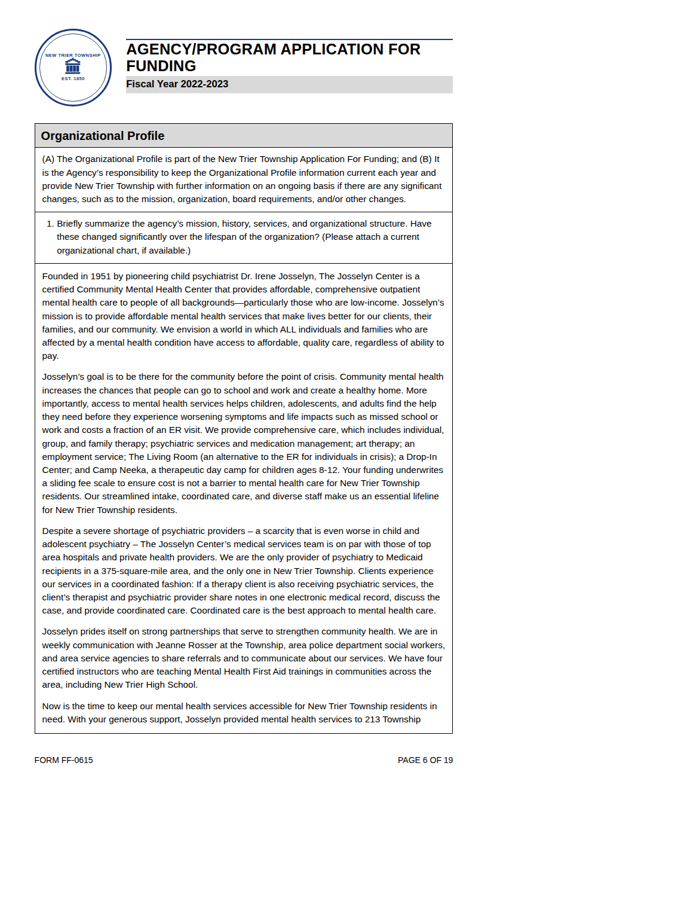NEW TRIER TOWNSHIP
🏛
EST. 1850
AGENCY/PROGRAM APPLICATION FOR FUNDING
Fiscal Year 2022-2023
Organizational Profile
(A) The Organizational Profile is part of the New Trier Township Application For Funding; and (B) It is the Agency’s responsibility to keep the Organizational Profile information current each year and provide New Trier Township with further information on an ongoing basis if there are any significant changes, such as to the mission, organization, board requirements, and/or other changes.
Briefly summarize the agency’s mission, history, services, and organizational structure. Have these changed significantly over the lifespan of the organization? (Please attach a current organizational chart, if available.)
Founded in 1951 by pioneering child psychiatrist Dr. Irene Josselyn, The Josselyn Center is a certified Community Mental Health Center that provides affordable, comprehensive outpatient mental health care to people of all backgrounds—particularly those who are low-income. Josselyn’s mission is to provide affordable mental health services that make lives better for our clients, their families, and our community. We envision a world in which ALL individuals and families who are affected by a mental health condition have access to affordable, quality care, regardless of ability to pay.
Josselyn’s goal is to be there for the community before the point of crisis. Community mental health increases the chances that people can go to school and work and create a healthy home. More importantly, access to mental health services helps children, adolescents, and adults find the help they need before they experience worsening symptoms and life impacts such as missed school or work and costs a fraction of an ER visit. We provide comprehensive care, which includes individual, group, and family therapy; psychiatric services and medication management; art therapy; an employment service; The Living Room (an alternative to the ER for individuals in crisis); a Drop-In Center; and Camp Neeka, a therapeutic day camp for children ages 8-12. Your funding underwrites a sliding fee scale to ensure cost is not a barrier to mental health care for New Trier Township residents. Our streamlined intake, coordinated care, and diverse staff make us an essential lifeline for New Trier Township residents.
Despite a severe shortage of psychiatric providers – a scarcity that is even worse in child and adolescent psychiatry – The Josselyn Center’s medical services team is on par with those of top area hospitals and private health providers. We are the only provider of psychiatry to Medicaid recipients in a 375-square-mile area, and the only one in New Trier Township. Clients experience our services in a coordinated fashion: If a therapy client is also receiving psychiatric services, the client’s therapist and psychiatric provider share notes in one electronic medical record, discuss the case, and provide coordinated care. Coordinated care is the best approach to mental health care.
Josselyn prides itself on strong partnerships that serve to strengthen community health. We are in weekly communication with Jeanne Rosser at the Township, area police department social workers, and area service agencies to share referrals and to communicate about our services. We have four certified instructors who are teaching Mental Health First Aid trainings in communities across the area, including New Trier High School.
Now is the time to keep our mental health services accessible for New Trier Township residents in need. With your generous support, Josselyn provided mental health services to 213 Township
FORM FF-0615
PAGE 6 OF 19